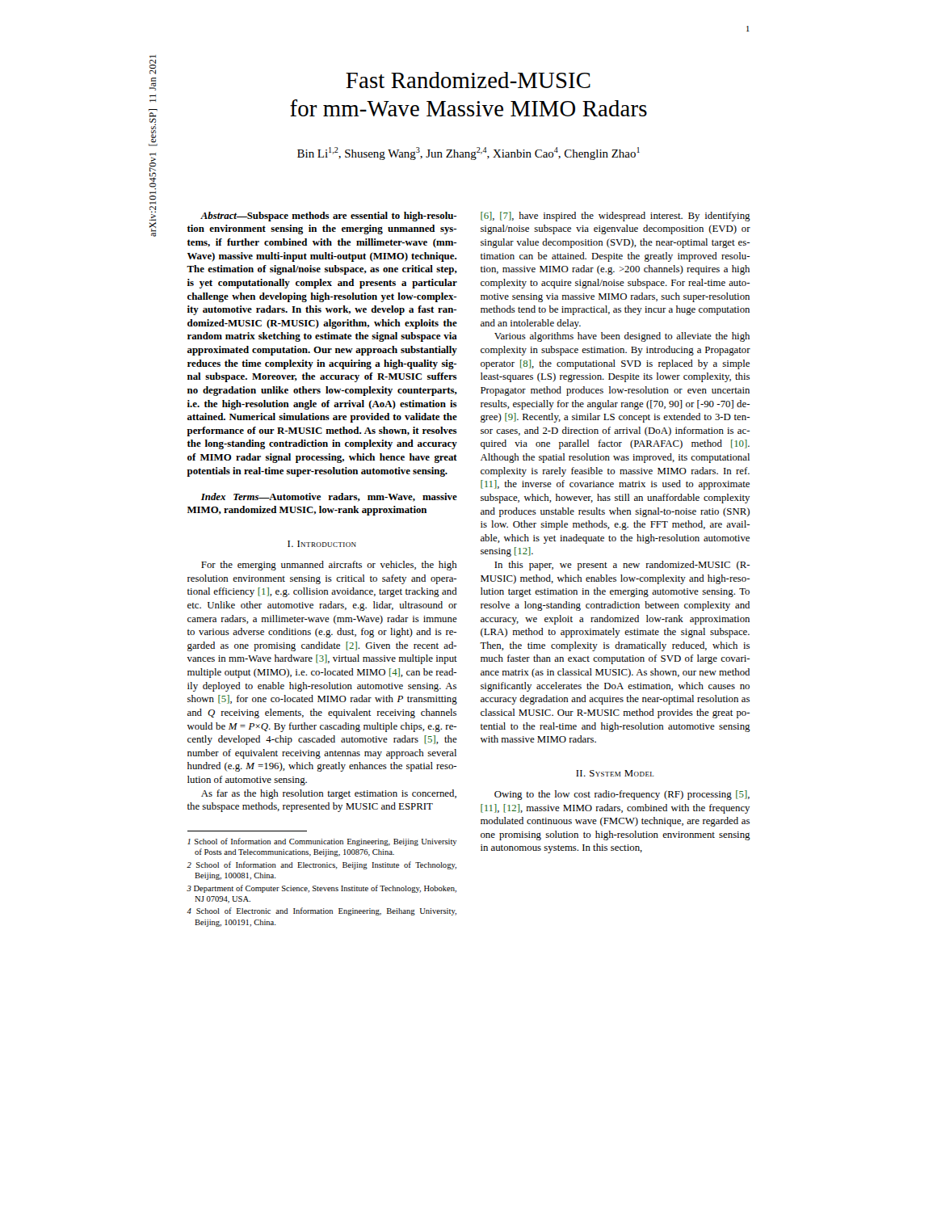1
arXiv:2101.04570v1 [eess.SP] 11 Jan 2021
Fast Randomized-MUSIC
for mm-Wave Massive MIMO Radars
Bin Li1,2, Shuseng Wang3, Jun Zhang2,4, Xianbin Cao4, Chenglin Zhao1
Abstract—Subspace methods are essential to high-resolution environment sensing in the emerging unmanned systems, if further combined with the millimeter-wave (mm-Wave) massive multi-input multi-output (MIMO) technique. The estimation of signal/noise subspace, as one critical step, is yet computationally complex and presents a particular challenge when developing high-resolution yet low-complexity automotive radars. In this work, we develop a fast randomized-MUSIC (R-MUSIC) algorithm, which exploits the random matrix sketching to estimate the signal subspace via approximated computation. Our new approach substantially reduces the time complexity in acquiring a high-quality signal subspace. Moreover, the accuracy of R-MUSIC suffers no degradation unlike others low-complexity counterparts, i.e. the high-resolution angle of arrival (AoA) estimation is attained. Numerical simulations are provided to validate the performance of our R-MUSIC method. As shown, it resolves the long-standing contradiction in complexity and accuracy of MIMO radar signal processing, which hence have great potentials in real-time super-resolution automotive sensing.
Index Terms—Automotive radars, mm-Wave, massive MIMO, randomized MUSIC, low-rank approximation
I. Introduction
For the emerging unmanned aircrafts or vehicles, the high resolution environment sensing is critical to safety and operational efficiency [1], e.g. collision avoidance, target tracking and etc. Unlike other automotive radars, e.g. lidar, ultrasound or camera radars, a millimeter-wave (mm-Wave) radar is immune to various adverse conditions (e.g. dust, fog or light) and is regarded as one promising candidate [2]. Given the recent advances in mm-Wave hardware [3], virtual massive multiple input multiple output (MIMO), i.e. co-located MIMO [4], can be readily deployed to enable high-resolution automotive sensing. As shown [5], for one co-located MIMO radar with P transmitting and Q receiving elements, the equivalent receiving channels would be M = P×Q. By further cascading multiple chips, e.g. recently developed 4-chip cascaded automotive radars [5], the number of equivalent receiving antennas may approach several hundred (e.g. M =196), which greatly enhances the spatial resolution of automotive sensing.
As far as the high resolution target estimation is concerned, the subspace methods, represented by MUSIC and ESPRIT
1 School of Information and Communication Engineering, Beijing University of Posts and Telecommunications, Beijing, 100876, China.
2 School of Information and Electronics, Beijing Institute of Technology, Beijing, 100081, China.
3 Department of Computer Science, Stevens Institute of Technology, Hoboken, NJ 07094, USA.
4 School of Electronic and Information Engineering, Beihang University, Beijing, 100191, China.
[6], [7], have inspired the widespread interest. By identifying signal/noise subspace via eigenvalue decomposition (EVD) or singular value decomposition (SVD), the near-optimal target estimation can be attained. Despite the greatly improved resolution, massive MIMO radar (e.g. >200 channels) requires a high complexity to acquire signal/noise subspace. For real-time automotive sensing via massive MIMO radars, such super-resolution methods tend to be impractical, as they incur a huge computation and an intolerable delay.
Various algorithms have been designed to alleviate the high complexity in subspace estimation. By introducing a Propagator operator [8], the computational SVD is replaced by a simple least-squares (LS) regression. Despite its lower complexity, this Propagator method produces low-resolution or even uncertain results, especially for the angular range ([70, 90] or [-90 -70] degree) [9]. Recently, a similar LS concept is extended to 3-D tensor cases, and 2-D direction of arrival (DoA) information is acquired via one parallel factor (PARAFAC) method [10]. Although the spatial resolution was improved, its computational complexity is rarely feasible to massive MIMO radars. In ref. [11], the inverse of covariance matrix is used to approximate subspace, which, however, has still an unaffordable complexity and produces unstable results when signal-to-noise ratio (SNR) is low. Other simple methods, e.g. the FFT method, are available, which is yet inadequate to the high-resolution automotive sensing [12].
In this paper, we present a new randomized-MUSIC (R-MUSIC) method, which enables low-complexity and high-resolution target estimation in the emerging automotive sensing. To resolve a long-standing contradiction between complexity and accuracy, we exploit a randomized low-rank approximation (LRA) method to approximately estimate the signal subspace. Then, the time complexity is dramatically reduced, which is much faster than an exact computation of SVD of large covariance matrix (as in classical MUSIC). As shown, our new method significantly accelerates the DoA estimation, which causes no accuracy degradation and acquires the near-optimal resolution as classical MUSIC. Our R-MUSIC method provides the great potential to the real-time and high-resolution automotive sensing with massive MIMO radars.
II. System Model
Owing to the low cost radio-frequency (RF) processing [5], [11], [12], massive MIMO radars, combined with the frequency modulated continuous wave (FMCW) technique, are regarded as one promising solution to high-resolution environment sensing in autonomous systems. In this section,